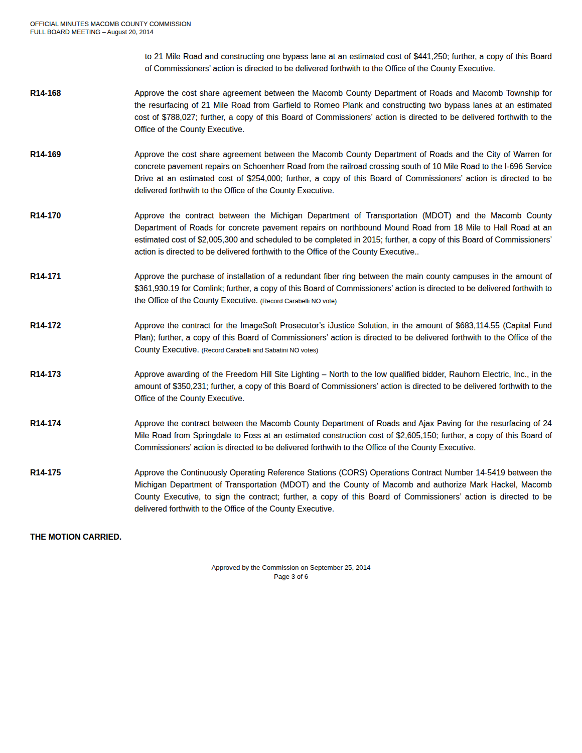OFFICIAL MINUTES MACOMB COUNTY COMMISSION
FULL BOARD MEETING – August 20, 2014
to 21 Mile Road and constructing one bypass lane at an estimated cost of $441,250; further, a copy of this Board of Commissioners’ action is directed to be delivered forthwith to the Office of the County Executive.
R14-168
Approve the cost share agreement between the Macomb County Department of Roads and Macomb Township for the resurfacing of 21 Mile Road from Garfield to Romeo Plank and constructing two bypass lanes at an estimated cost of $788,027; further, a copy of this Board of Commissioners’ action is directed to be delivered forthwith to the Office of the County Executive.
R14-169
Approve the cost share agreement between the Macomb County Department of Roads and the City of Warren for concrete pavement repairs on Schoenherr Road from the railroad crossing south of 10 Mile Road to the I-696 Service Drive at an estimated cost of $254,000; further, a copy of this Board of Commissioners’ action is directed to be delivered forthwith to the Office of the County Executive.
R14-170
Approve the contract between the Michigan Department of Transportation (MDOT) and the Macomb County Department of Roads for concrete pavement repairs on northbound Mound Road from 18 Mile to Hall Road at an estimated cost of $2,005,300 and scheduled to be completed in 2015; further, a copy of this Board of Commissioners’ action is directed to be delivered forthwith to the Office of the County Executive..
R14-171
Approve the purchase of installation of a redundant fiber ring between the main county campuses in the amount of $361,930.19 for Comlink; further, a copy of this Board of Commissioners’ action is directed to be delivered forthwith to the Office of the County Executive. (Record Carabelli NO vote)
R14-172
Approve the contract for the ImageSoft Prosecutor’s iJustice Solution, in the amount of $683,114.55 (Capital Fund Plan); further, a copy of this Board of Commissioners’ action is directed to be delivered forthwith to the Office of the County Executive. (Record Carabelli and Sabatini NO votes)
R14-173
Approve awarding of the Freedom Hill Site Lighting – North to the low qualified bidder, Rauhorn Electric, Inc., in the amount of $350,231; further, a copy of this Board of Commissioners’ action is directed to be delivered forthwith to the Office of the County Executive.
R14-174
Approve the contract between the Macomb County Department of Roads and Ajax Paving for the resurfacing of 24 Mile Road from Springdale to Foss at an estimated construction cost of $2,605,150; further, a copy of this Board of Commissioners’ action is directed to be delivered forthwith to the Office of the County Executive.
R14-175
Approve the Continuously Operating Reference Stations (CORS) Operations Contract Number 14-5419 between the Michigan Department of Transportation (MDOT) and the County of Macomb and authorize Mark Hackel, Macomb County Executive, to sign the contract; further, a copy of this Board of Commissioners’ action is directed to be delivered forthwith to the Office of the County Executive.
THE MOTION CARRIED.
Approved by the Commission on September 25, 2014
Page 3 of 6